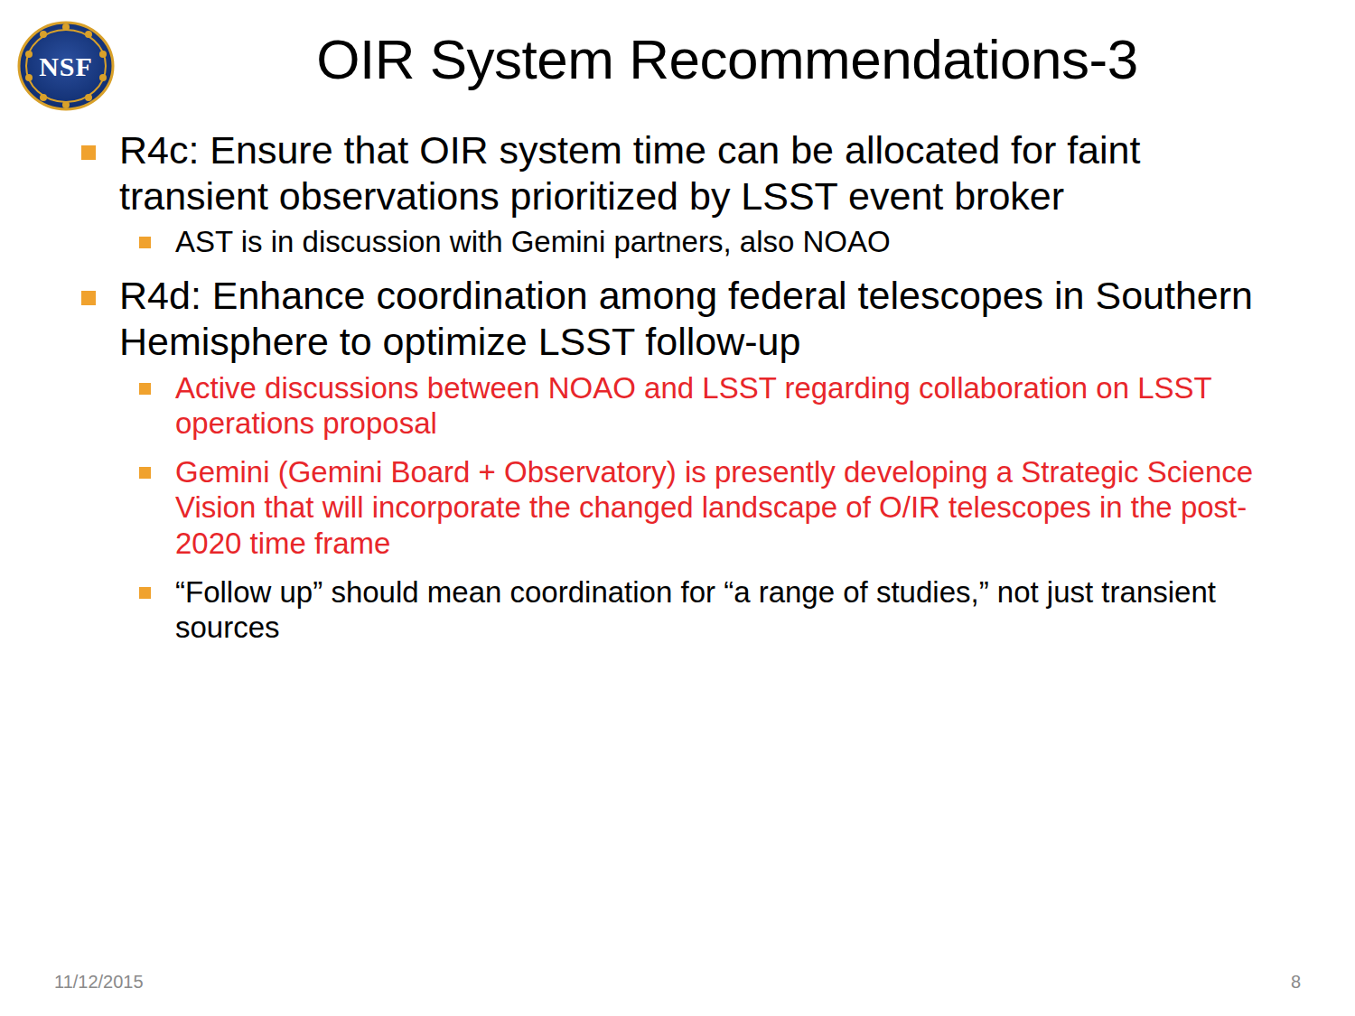NSF
OIR System Recommendations-3
R4c: Ensure that OIR system time can be allocated for faint transient observations prioritized by LSST event broker
AST is in discussion with Gemini partners, also NOAO
R4d: Enhance coordination among federal telescopes in Southern Hemisphere to optimize LSST follow-up
Active discussions between NOAO and LSST regarding collaboration on LSST operations proposal
Gemini (Gemini Board + Observatory) is presently developing a Strategic Science Vision that will incorporate the changed landscape of O/IR telescopes in the post-2020 time frame
“Follow up” should mean coordination for “a range of studies,” not just transient sources
11/12/2015 8